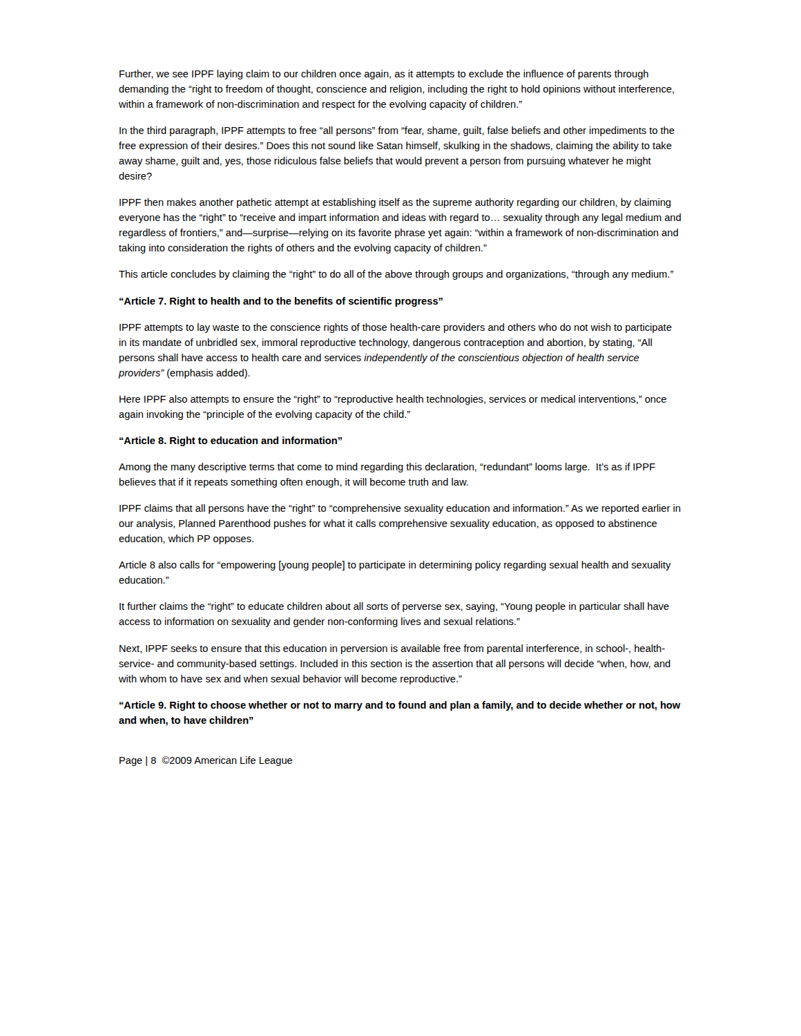Further, we see IPPF laying claim to our children once again, as it attempts to exclude the influence of parents through demanding the “right to freedom of thought, conscience and religion, including the right to hold opinions without interference, within a framework of non-discrimination and respect for the evolving capacity of children.”
In the third paragraph, IPPF attempts to free “all persons” from “fear, shame, guilt, false beliefs and other impediments to the free expression of their desires.” Does this not sound like Satan himself, skulking in the shadows, claiming the ability to take away shame, guilt and, yes, those ridiculous false beliefs that would prevent a person from pursuing whatever he might desire?
IPPF then makes another pathetic attempt at establishing itself as the supreme authority regarding our children, by claiming everyone has the “right” to “receive and impart information and ideas with regard to… sexuality through any legal medium and regardless of frontiers,” and—surprise—relying on its favorite phrase yet again: “within a framework of non-discrimination and taking into consideration the rights of others and the evolving capacity of children.”
This article concludes by claiming the “right” to do all of the above through groups and organizations, “through any medium.”
“Article 7. Right to health and to the benefits of scientific progress”
IPPF attempts to lay waste to the conscience rights of those health-care providers and others who do not wish to participate in its mandate of unbridled sex, immoral reproductive technology, dangerous contraception and abortion, by stating, “All persons shall have access to health care and services independently of the conscientious objection of health service providers” (emphasis added).
Here IPPF also attempts to ensure the “right” to “reproductive health technologies, services or medical interventions,” once again invoking the “principle of the evolving capacity of the child.”
“Article 8. Right to education and information”
Among the many descriptive terms that come to mind regarding this declaration, “redundant” looms large. It’s as if IPPF believes that if it repeats something often enough, it will become truth and law.
IPPF claims that all persons have the “right” to “comprehensive sexuality education and information.” As we reported earlier in our analysis, Planned Parenthood pushes for what it calls comprehensive sexuality education, as opposed to abstinence education, which PP opposes.
Article 8 also calls for “empowering [young people] to participate in determining policy regarding sexual health and sexuality education.”
It further claims the “right” to educate children about all sorts of perverse sex, saying, “Young people in particular shall have access to information on sexuality and gender non-conforming lives and sexual relations.”
Next, IPPF seeks to ensure that this education in perversion is available free from parental interference, in school-, health-service- and community-based settings. Included in this section is the assertion that all persons will decide “when, how, and with whom to have sex and when sexual behavior will become reproductive.”
“Article 9. Right to choose whether or not to marry and to found and plan a family, and to decide whether or not, how and when, to have children”
Page | 8 ©2009 American Life League